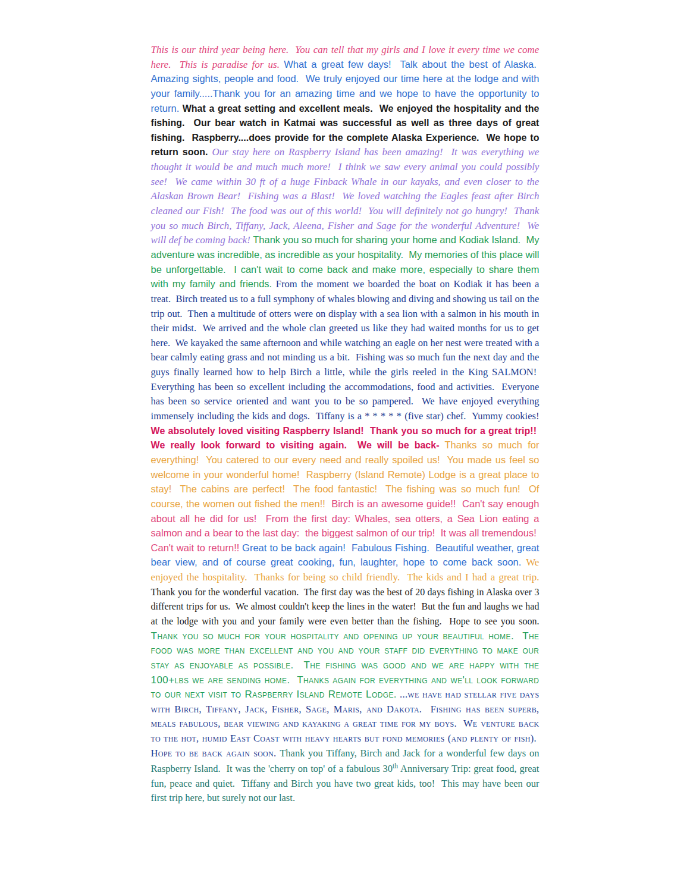This is our third year being here. You can tell that my girls and I love it every time we come here. This is paradise for us. What a great few days! Talk about the best of Alaska. Amazing sights, people and food. We truly enjoyed our time here at the lodge and with your family.....Thank you for an amazing time and we hope to have the opportunity to return. What a great setting and excellent meals. We enjoyed the hospitality and the fishing. Our bear watch in Katmai was successful as well as three days of great fishing. Raspberry....does provide for the complete Alaska Experience. We hope to return soon. Our stay here on Raspberry Island has been amazing! It was everything we thought it would be and much much more! I think we saw every animal you could possibly see! We came within 30 ft of a huge Finback Whale in our kayaks, and even closer to the Alaskan Brown Bear! Fishing was a Blast! We loved watching the Eagles feast after Birch cleaned our Fish! The food was out of this world! You will definitely not go hungry! Thank you so much Birch, Tiffany, Jack, Aleena, Fisher and Sage for the wonderful Adventure! We will def be coming back! Thank you so much for sharing your home and Kodiak Island. My adventure was incredible, as incredible as your hospitality. My memories of this place will be unforgettable. I can't wait to come back and make more, especially to share them with my family and friends. From the moment we boarded the boat on Kodiak it has been a treat. Birch treated us to a full symphony of whales blowing and diving and showing us tail on the trip out. Then a multitude of otters were on display with a sea lion with a salmon in his mouth in their midst. We arrived and the whole clan greeted us like they had waited months for us to get here. We kayaked the same afternoon and while watching an eagle on her nest were treated with a bear calmly eating grass and not minding us a bit. Fishing was so much fun the next day and the guys finally learned how to help Birch a little, while the girls reeled in the King SALMON! Everything has been so excellent including the accommodations, food and activities. Everyone has been so service oriented and want you to be so pampered. We have enjoyed everything immensely including the kids and dogs. Tiffany is a * * * * * (five star) chef. Yummy cookies! We absolutely loved visiting Raspberry Island! Thank you so much for a great trip!! We really look forward to visiting again. We will be back- Thanks so much for everything! You catered to our every need and really spoiled us! You made us feel so welcome in your wonderful home! Raspberry (Island Remote) Lodge is a great place to stay! The cabins are perfect! The food fantastic! The fishing was so much fun! Of course, the women out fished the men!! Birch is an awesome guide!! Can't say enough about all he did for us! From the first day: Whales, sea otters, a Sea Lion eating a salmon and a bear to the last day: the biggest salmon of our trip! It was all tremendous! Can't wait to return!! Great to be back again! Fabulous Fishing. Beautiful weather, great bear view, and of course great cooking, fun, laughter, hope to come back soon. We enjoyed the hospitality. Thanks for being so child friendly. The kids and I had a great trip. Thank you for the wonderful vacation. The first day was the best of 20 days fishing in Alaska over 3 different trips for us. We almost couldn't keep the lines in the water! But the fun and laughs we had at the lodge with you and your family were even better than the fishing. Hope to see you soon. Thank you so much for your hospitality and opening up your beautiful home. The food was more than excellent and you and your staff did everything to make our stay as enjoyable as possible. The fishing was good and we are happy with the 100+lbs we are sending home. Thanks again for everything and we'll look forward to our next visit to Raspberry Island Remote Lodge. ...we have had stellar five days with Birch, Tiffany, Jack, Fisher, Sage, Maris, and Dakota. Fishing has been superb, meals fabulous, bear viewing and kayaking a great time for my boys. We venture back to the hot, humid East Coast with heavy hearts but fond memories (and plenty of fish). Hope to be back again soon. Thank you Tiffany, Birch and Jack for a wonderful few days on Raspberry Island. It was the 'cherry on top' of a fabulous 30th Anniversary Trip: great food, great fun, peace and quiet. Tiffany and Birch you have two great kids, too! This may have been our first trip here, but surely not our last.